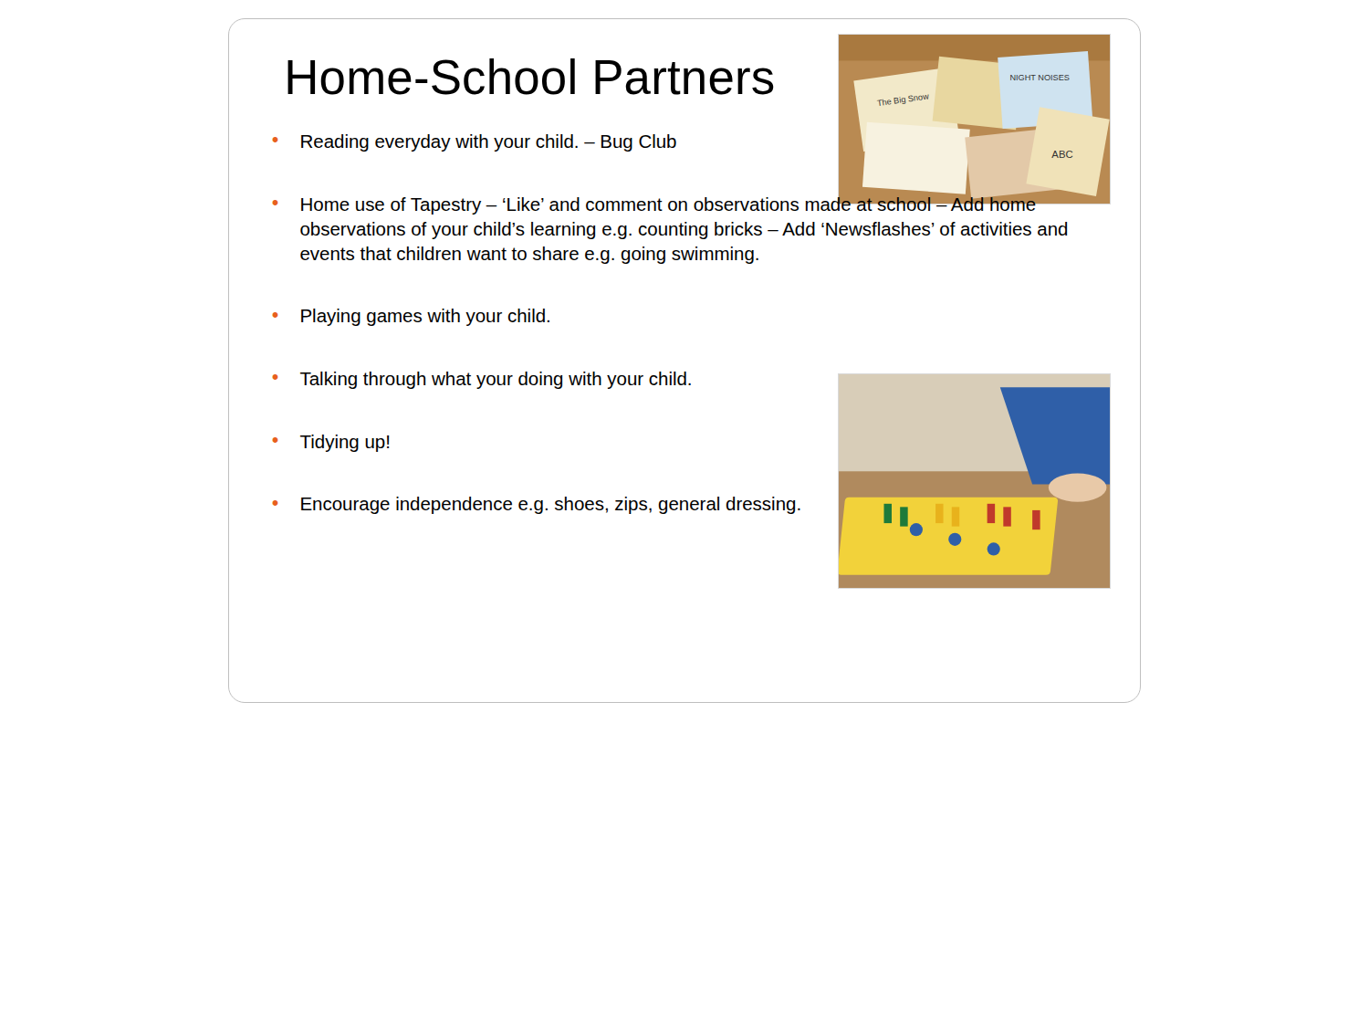Home-School Partners
Reading everyday with your child. – Bug Club
Home use of Tapestry – ‘Like’ and comment on observations made at school – Add home observations of your child’s learning e.g. counting bricks – Add ‘Newsflashes’ of activities and events that children want to share e.g. going swimming.
Playing games with your child.
Talking through what your doing with your child.
Tidying up!
Encourage independence e.g. shoes, zips, general dressing.